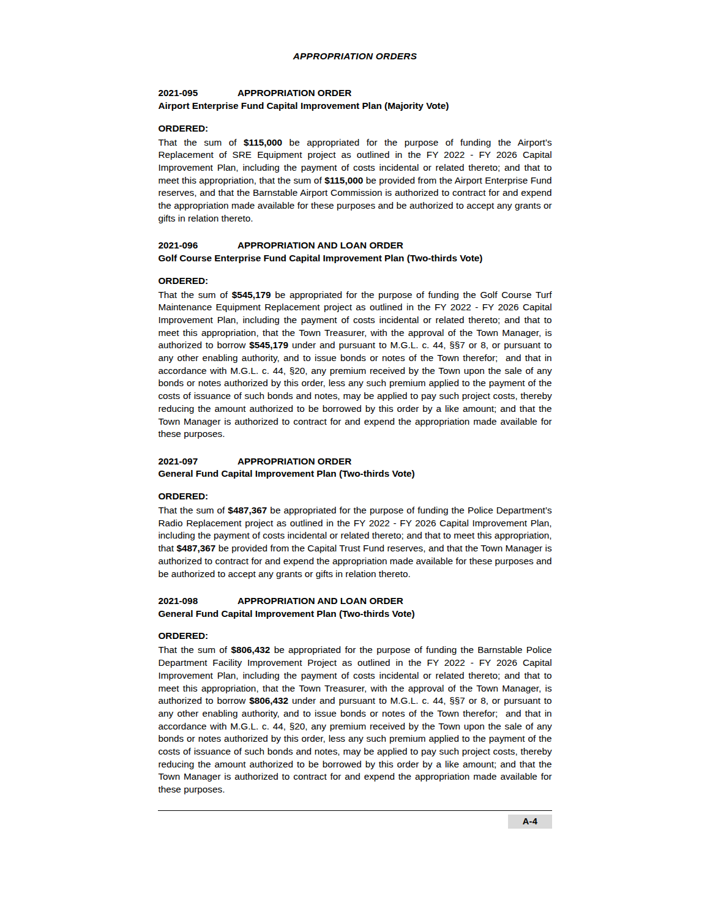APPROPRIATION ORDERS
2021-095 APPROPRIATION ORDER
Airport Enterprise Fund Capital Improvement Plan (Majority Vote)
ORDERED:
That the sum of $115,000 be appropriated for the purpose of funding the Airport’s Replacement of SRE Equipment project as outlined in the FY 2022 - FY 2026 Capital Improvement Plan, including the payment of costs incidental or related thereto; and that to meet this appropriation, that the sum of $115,000 be provided from the Airport Enterprise Fund reserves, and that the Barnstable Airport Commission is authorized to contract for and expend the appropriation made available for these purposes and be authorized to accept any grants or gifts in relation thereto.
2021-096 APPROPRIATION AND LOAN ORDER
Golf Course Enterprise Fund Capital Improvement Plan (Two-thirds Vote)
ORDERED:
That the sum of $545,179 be appropriated for the purpose of funding the Golf Course Turf Maintenance Equipment Replacement project as outlined in the FY 2022 - FY 2026 Capital Improvement Plan, including the payment of costs incidental or related thereto; and that to meet this appropriation, that the Town Treasurer, with the approval of the Town Manager, is authorized to borrow $545,179 under and pursuant to M.G.L. c. 44, §§7 or 8, or pursuant to any other enabling authority, and to issue bonds or notes of the Town therefor; and that in accordance with M.G.L. c. 44, §20, any premium received by the Town upon the sale of any bonds or notes authorized by this order, less any such premium applied to the payment of the costs of issuance of such bonds and notes, may be applied to pay such project costs, thereby reducing the amount authorized to be borrowed by this order by a like amount; and that the Town Manager is authorized to contract for and expend the appropriation made available for these purposes.
2021-097 APPROPRIATION ORDER
General Fund Capital Improvement Plan (Two-thirds Vote)
ORDERED:
That the sum of $487,367 be appropriated for the purpose of funding the Police Department’s Radio Replacement project as outlined in the FY 2022 - FY 2026 Capital Improvement Plan, including the payment of costs incidental or related thereto; and that to meet this appropriation, that $487,367 be provided from the Capital Trust Fund reserves, and that the Town Manager is authorized to contract for and expend the appropriation made available for these purposes and be authorized to accept any grants or gifts in relation thereto.
2021-098 APPROPRIATION AND LOAN ORDER
General Fund Capital Improvement Plan (Two-thirds Vote)
ORDERED:
That the sum of $806,432 be appropriated for the purpose of funding the Barnstable Police Department Facility Improvement Project as outlined in the FY 2022 - FY 2026 Capital Improvement Plan, including the payment of costs incidental or related thereto; and that to meet this appropriation, that the Town Treasurer, with the approval of the Town Manager, is authorized to borrow $806,432 under and pursuant to M.G.L. c. 44, §§7 or 8, or pursuant to any other enabling authority, and to issue bonds or notes of the Town therefor; and that in accordance with M.G.L. c. 44, §20, any premium received by the Town upon the sale of any bonds or notes authorized by this order, less any such premium applied to the payment of the costs of issuance of such bonds and notes, may be applied to pay such project costs, thereby reducing the amount authorized to be borrowed by this order by a like amount; and that the Town Manager is authorized to contract for and expend the appropriation made available for these purposes.
A-4